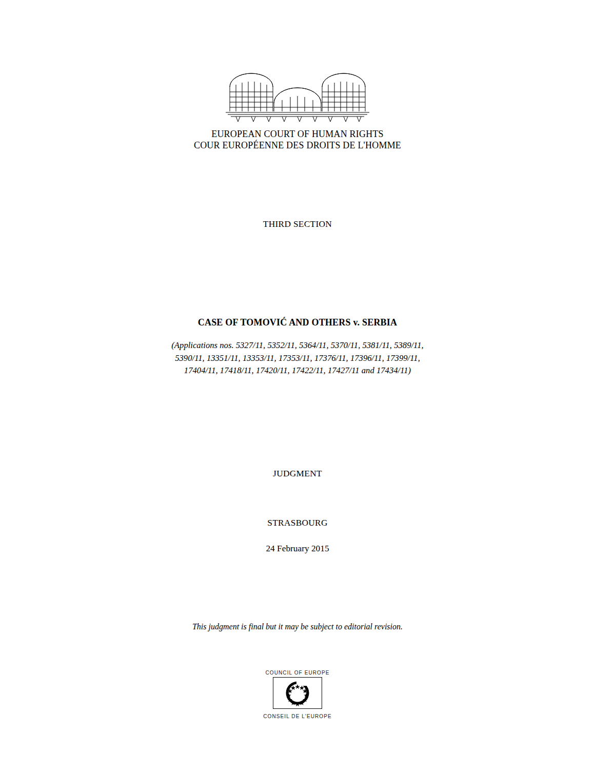EUROPEAN COURT OF HUMAN RIGHTS
COUR EUROPÉENNE DES DROITS DE L'HOMME
THIRD SECTION
CASE OF TOMOVIĆ AND OTHERS v. SERBIA
(Applications nos. 5327/11, 5352/11, 5364/11, 5370/11, 5381/11, 5389/11,
5390/11, 13351/11, 13353/11, 17353/11, 17376/11, 17396/11, 17399/11,
17404/11, 17418/11, 17420/11, 17422/11, 17427/11 and 17434/11)
JUDGMENT
STRASBOURG
24 February 2015
This judgment is final but it may be subject to editorial revision.
COUNCIL OF EUROPE
CONSEIL DE L'EUROPE